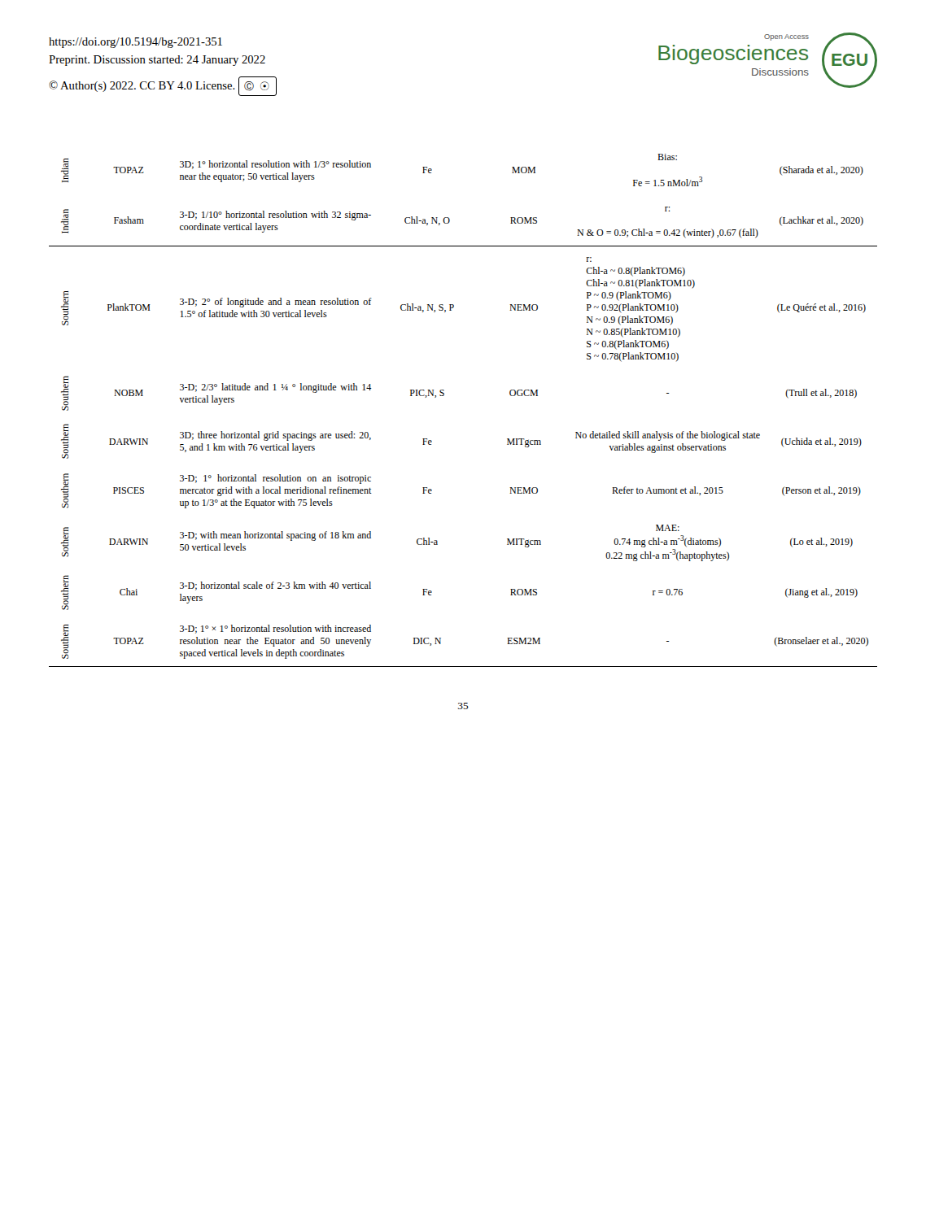https://doi.org/10.5194/bg-2021-351
Preprint. Discussion started: 24 January 2022
© Author(s) 2022. CC BY 4.0 License.
Ⓒ ☉
Open Access
Biogeosciences
Discussions
EGU
| Indian | TOPAZ | 3D; 1° horizontal resolution with 1/3° resolution near the equator; 50 vertical layers | Fe | MOM | Bias: Fe = 1.5 nMol/m 3 | (Sharada et al., 2020) |
| Indian | Fasham | 3-D; 1/10° horizontal resolution with 32 sigma-coordinate vertical layers | Chl-a, N, O | ROMS | r: N & O = 0.9; Chl-a = 0.42 (winter) ,0.67 (fall) | (Lachkar et al., 2020) |
| Southern | PlankTOM | 3-D; 2° of longitude and a mean resolution of 1.5° of latitude with 30 vertical levels | Chl-a, N, S, P | NEMO | r: Chl-a ~ 0.8(PlankTOM6) Chl-a ~ 0.81(PlankTOM10) P ~ 0.9 (PlankTOM6) P ~ 0.92(PlankTOM10) N ~ 0.9 (PlankTOM6) N ~ 0.85(PlankTOM10) S ~ 0.8(PlankTOM6) S ~ 0.78(PlankTOM10) | (Le Quéré et al., 2016) |
| Southern | NOBM | 3-D; 2/3° latitude and 1 ¼ ° longitude with 14 vertical layers | PIC,N, S | OGCM | - | (Trull et al., 2018) |
| Southern | DARWIN | 3D; three horizontal grid spacings are used: 20, 5, and 1 km with 76 vertical layers | Fe | MITgcm | No detailed skill analysis of the biological state variables against observations | (Uchida et al., 2019) |
| Southern | PISCES | 3-D; 1° horizontal resolution on an isotropic mercator grid with a local meridional refinement up to 1/3° at the Equator with 75 levels | Fe | NEMO | Refer to Aumont et al., 2015 | (Person et al., 2019) |
| Sothern | DARWIN | 3-D; with mean horizontal spacing of 18 km and 50 vertical levels | Chl-a | MITgcm | MAE: 0.74 mg chl-a m -3 (diatoms) 0.22 mg chl-a m -3 (haptophytes) | (Lo et al., 2019) |
| Southern | Chai | 3-D; horizontal scale of 2-3 km with 40 vertical layers | Fe | ROMS | r = 0.76 | (Jiang et al., 2019) |
| Southern | TOPAZ | 3-D; 1° × 1° horizontal resolution with increased resolution near the Equator and 50 unevenly spaced vertical levels in depth coordinates | DIC, N | ESM2M | - | (Bronselaer et al., 2020) |
35